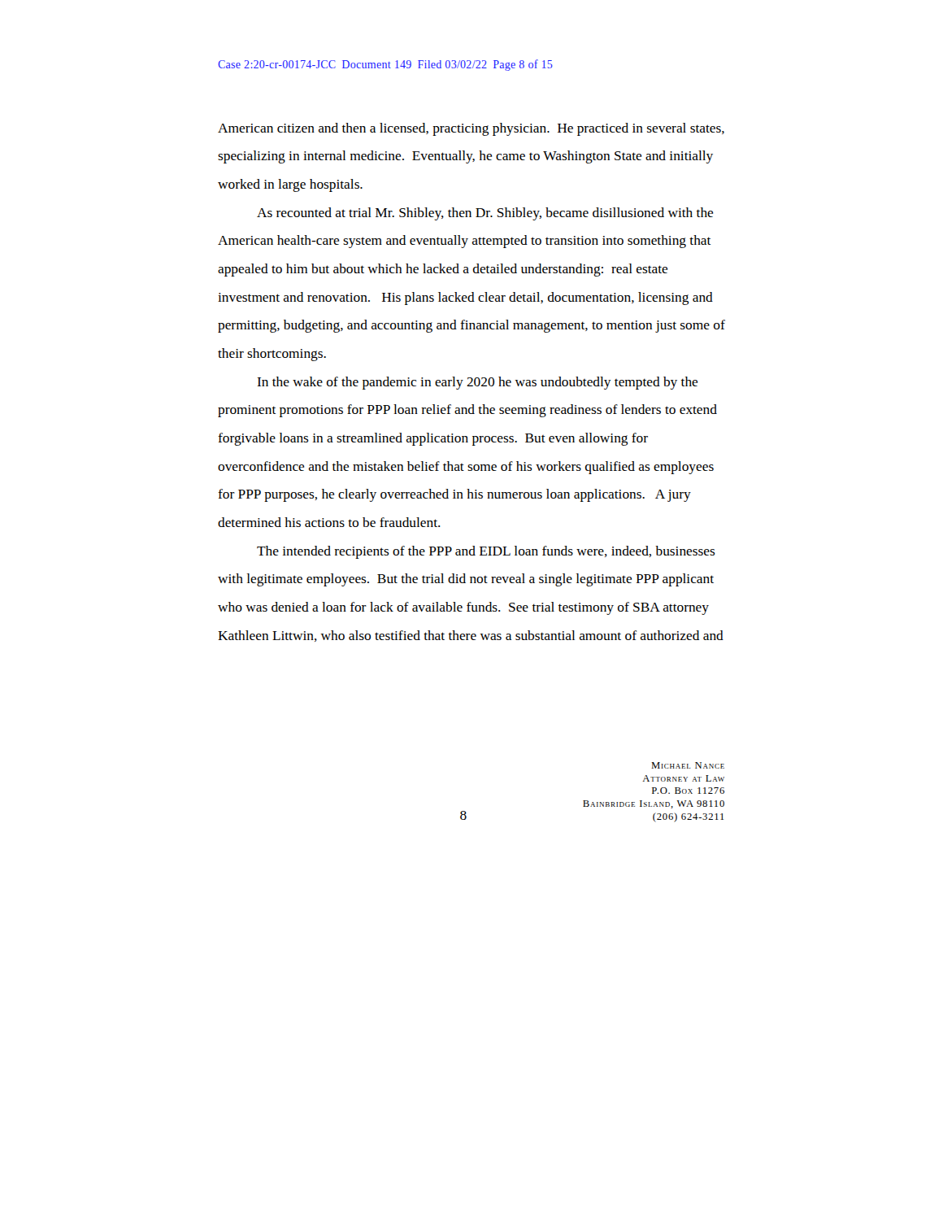Case 2:20-cr-00174-JCC Document 149 Filed 03/02/22 Page 8 of 15
American citizen and then a licensed, practicing physician. He practiced in several states, specializing in internal medicine. Eventually, he came to Washington State and initially worked in large hospitals.
As recounted at trial Mr. Shibley, then Dr. Shibley, became disillusioned with the American health-care system and eventually attempted to transition into something that appealed to him but about which he lacked a detailed understanding: real estate investment and renovation. His plans lacked clear detail, documentation, licensing and permitting, budgeting, and accounting and financial management, to mention just some of their shortcomings.
In the wake of the pandemic in early 2020 he was undoubtedly tempted by the prominent promotions for PPP loan relief and the seeming readiness of lenders to extend forgivable loans in a streamlined application process. But even allowing for overconfidence and the mistaken belief that some of his workers qualified as employees for PPP purposes, he clearly overreached in his numerous loan applications. A jury determined his actions to be fraudulent.
The intended recipients of the PPP and EIDL loan funds were, indeed, businesses with legitimate employees. But the trial did not reveal a single legitimate PPP applicant who was denied a loan for lack of available funds. See trial testimony of SBA attorney Kathleen Littwin, who also testified that there was a substantial amount of authorized and
8
Michael Nance
Attorney at Law
P.O. Box 11276
Bainbridge Island, WA 98110
(206) 624-3211